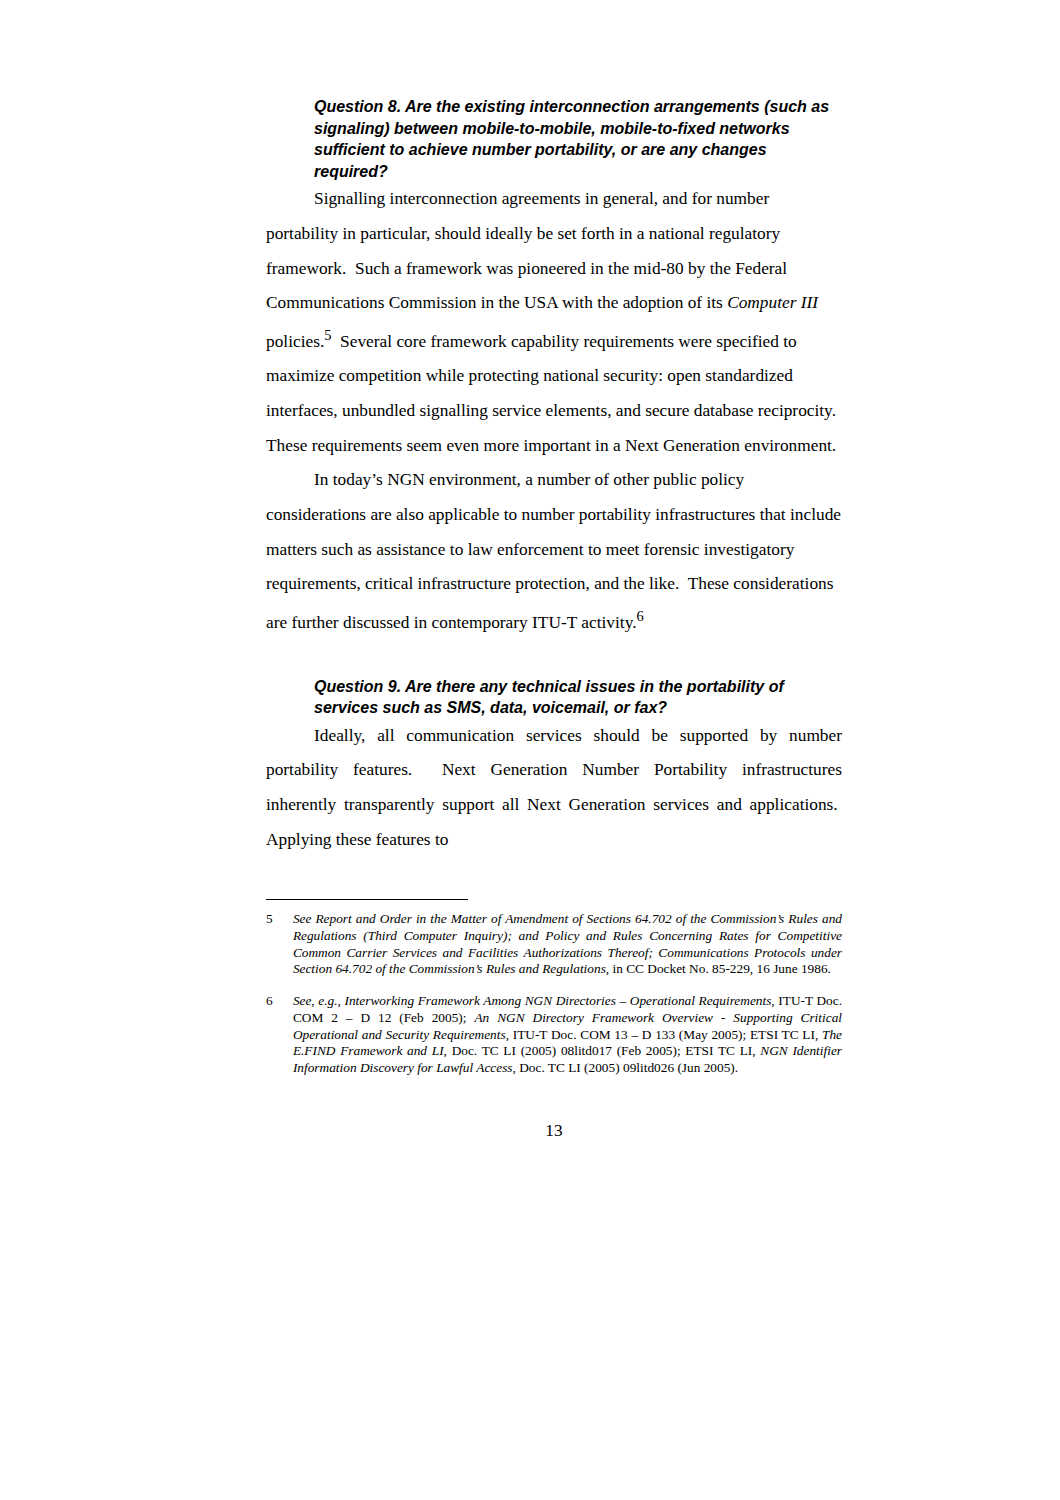Question 8. Are the existing interconnection arrangements (such as signaling) between mobile-to-mobile, mobile-to-fixed networks sufficient to achieve number portability, or are any changes required?
Signalling interconnection agreements in general, and for number portability in particular, should ideally be set forth in a national regulatory framework. Such a framework was pioneered in the mid-80 by the Federal Communications Commission in the USA with the adoption of its Computer III policies.5 Several core framework capability requirements were specified to maximize competition while protecting national security: open standardized interfaces, unbundled signalling service elements, and secure database reciprocity. These requirements seem even more important in a Next Generation environment.
In today’s NGN environment, a number of other public policy considerations are also applicable to number portability infrastructures that include matters such as assistance to law enforcement to meet forensic investigatory requirements, critical infrastructure protection, and the like. These considerations are further discussed in contemporary ITU-T activity.6
Question 9. Are there any technical issues in the portability of services such as SMS, data, voicemail, or fax?
Ideally, all communication services should be supported by number portability features. Next Generation Number Portability infrastructures inherently transparently support all Next Generation services and applications. Applying these features to
5
See Report and Order in the Matter of Amendment of Sections 64.702 of the Commission’s Rules and Regulations (Third Computer Inquiry); and Policy and Rules Concerning Rates for Competitive Common Carrier Services and Facilities Authorizations Thereof; Communications Protocols under Section 64.702 of the Commission’s Rules and Regulations, in CC Docket No. 85-229, 16 June 1986.
6
See, e.g., Interworking Framework Among NGN Directories – Operational Requirements, ITU-T Doc. COM 2 – D 12 (Feb 2005); An NGN Directory Framework Overview - Supporting Critical Operational and Security Requirements, ITU-T Doc. COM 13 – D 133 (May 2005); ETSI TC LI, The E.FIND Framework and LI, Doc. TC LI (2005) 08litd017 (Feb 2005); ETSI TC LI, NGN Identifier Information Discovery for Lawful Access, Doc. TC LI (2005) 09litd026 (Jun 2005).
13